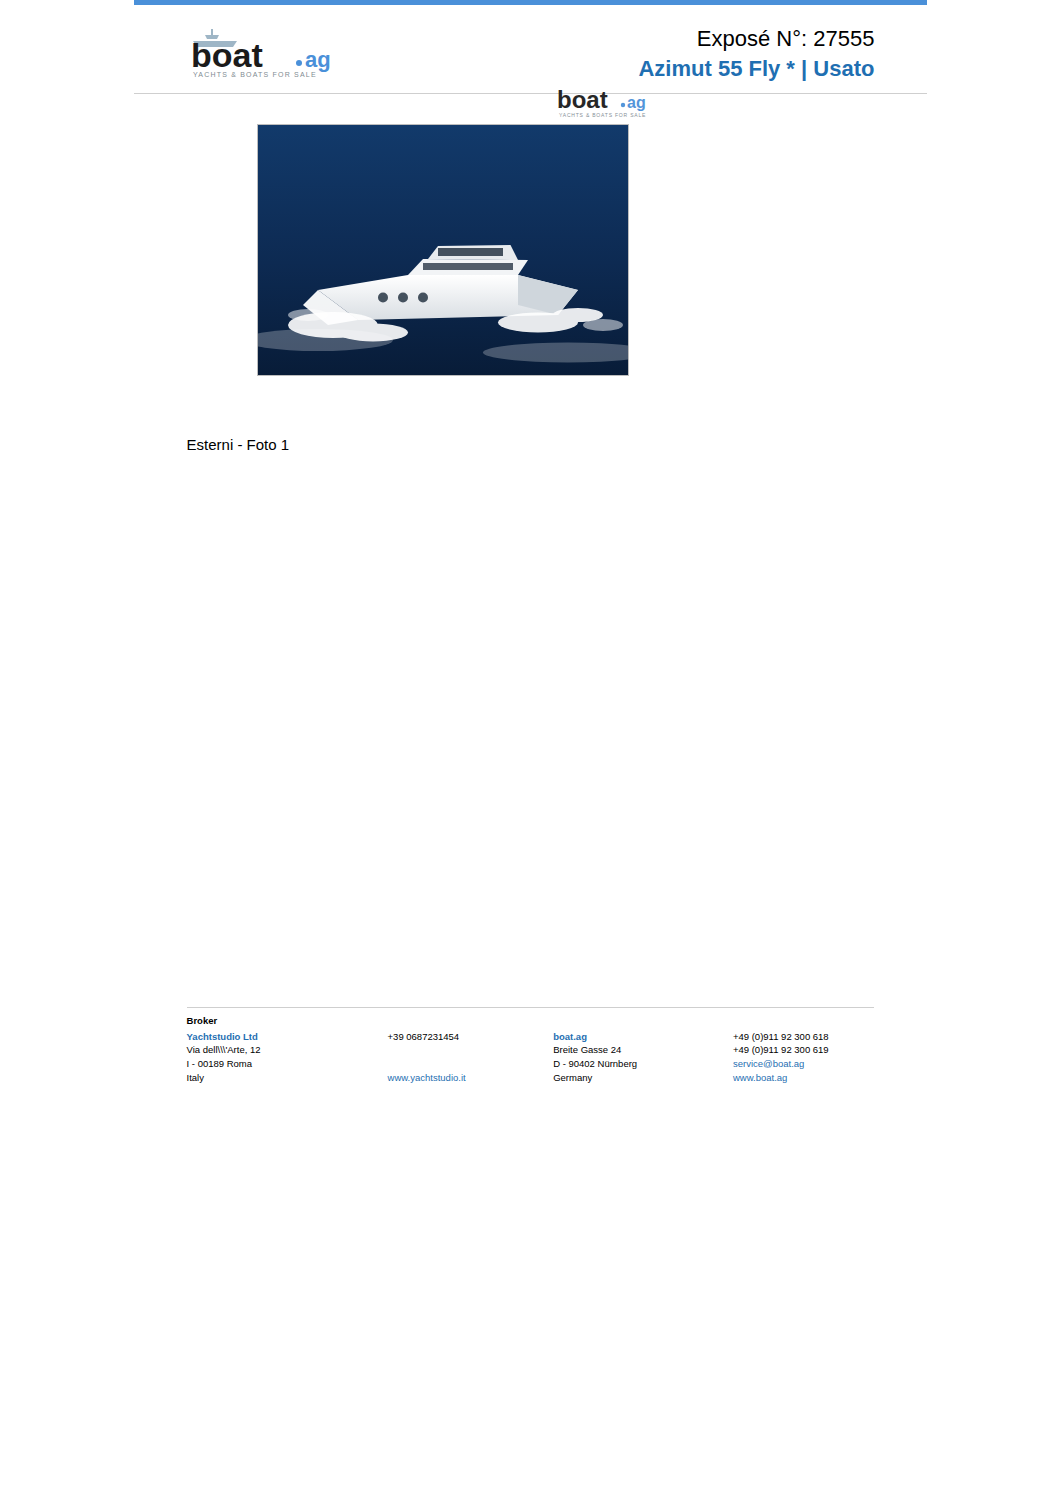boat ag YACHTS & BOATS FOR SALE
Exposé N°: 27555
Azimut 55 Fly * | Usato
boat ag YACHTS & BOATS FOR SALE
Esterni - Foto 1
Broker
Yachtstudio Ltd
Via dell\\\'Arte, 12
I - 00189 Roma
Italy
+39 0687231454
www.yachtstudio.it
boat.ag
Breite Gasse 24
D - 90402 Nürnberg
Germany
+49 (0)911 92 300 618
+49 (0)911 92 300 619
service@boat.ag
www.boat.ag